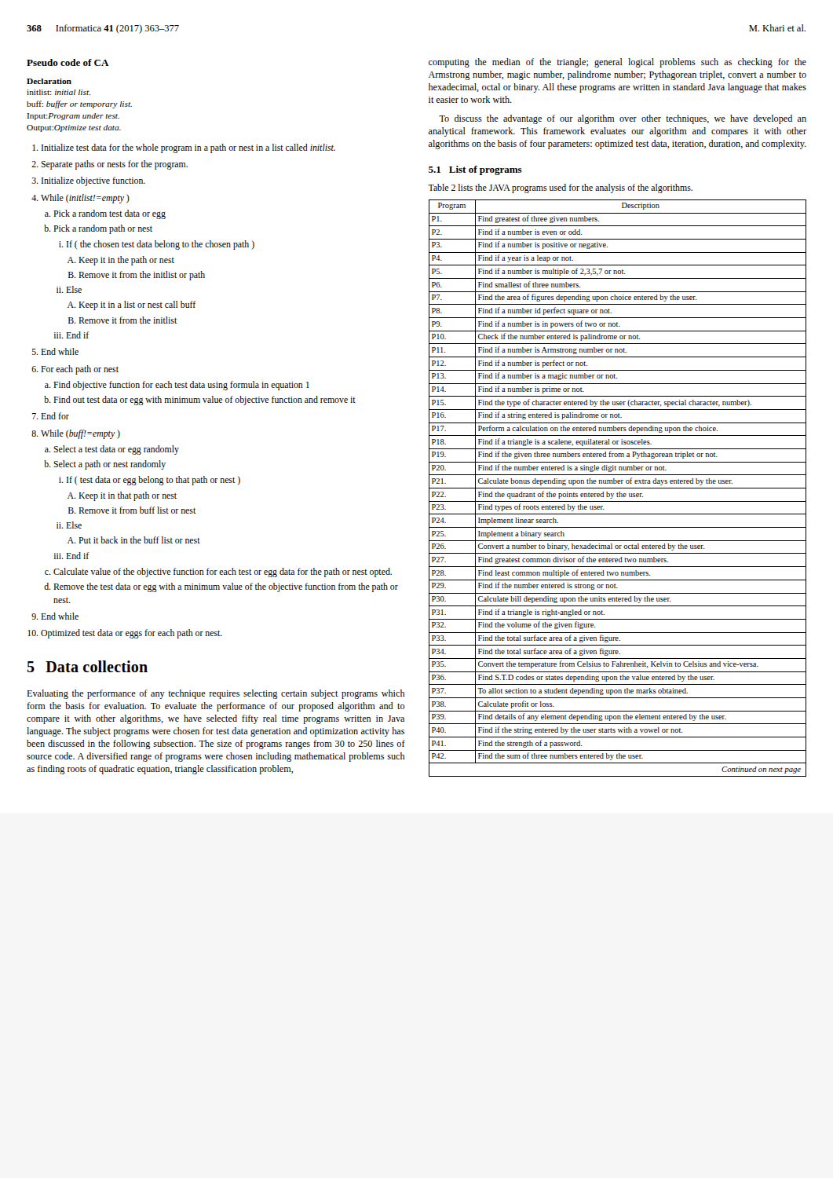368 Informatica 41 (2017) 363–377
M. Khari et al.
Pseudo code of CA
Declaration
initlist: initial list.
buff: buffer or temporary list.
Input:Program under test.
Output:Optimize test data.
Initialize test data for the whole program in a path or nest in a list called initlist.
Separate paths or nests for the program.
Initialize objective function.
While (initlist!=empty )
Pick a random test data or egg
Pick a random path or nest
If ( the chosen test data belong to the chosen path )
Keep it in the path or nest
Remove it from the initlist or path
Else
Keep it in a list or nest call buff
Remove it from the initlist
End if
End while
For each path or nest
Find objective function for each test data using formula in equation 1
Find out test data or egg with minimum value of objective function and remove it
End for
While (buff!=empty )
Select a test data or egg randomly
Select a path or nest randomly
If ( test data or egg belong to that path or nest )
Keep it in that path or nest
Remove it from buff list or nest
Else
Put it back in the buff list or nest
End if
Calculate value of the objective function for each test or egg data for the path or nest opted.
Remove the test data or egg with a minimum value of the objective function from the path or nest.
End while
Optimized test data or eggs for each path or nest.
5 Data collection
Evaluating the performance of any technique requires selecting certain subject programs which form the basis for evaluation. To evaluate the performance of our proposed algorithm and to compare it with other algorithms, we have selected fifty real time programs written in Java language. The subject programs were chosen for test data generation and optimization activity has been discussed in the following subsection. The size of programs ranges from 30 to 250 lines of source code. A diversified range of programs were chosen including mathematical problems such as finding roots of quadratic equation, triangle classification problem,
computing the median of the triangle; general logical problems such as checking for the Armstrong number, magic number, palindrome number; Pythagorean triplet, convert a number to hexadecimal, octal or binary. All these programs are written in standard Java language that makes it easier to work with.
To discuss the advantage of our algorithm over other techniques, we have developed an analytical framework. This framework evaluates our algorithm and compares it with other algorithms on the basis of four parameters: optimized test data, iteration, duration, and complexity.
5.1 List of programs
Table 2 lists the JAVA programs used for the analysis of the algorithms.
| Program | Description |
| --- | --- |
| P1. | Find greatest of three given numbers. |
| P2. | Find if a number is even or odd. |
| P3. | Find if a number is positive or negative. |
| P4. | Find if a year is a leap or not. |
| P5. | Find if a number is multiple of 2,3,5,7 or not. |
| P6. | Find smallest of three numbers. |
| P7. | Find the area of figures depending upon choice entered by the user. |
| P8. | Find if a number id perfect square or not. |
| P9. | Find if a number is in powers of two or not. |
| P10. | Check if the number entered is palindrome or not. |
| P11. | Find if a number is Armstrong number or not. |
| P12. | Find if a number is perfect or not. |
| P13. | Find if a number is a magic number or not. |
| P14. | Find if a number is prime or not. |
| P15. | Find the type of character entered by the user (character, special character, number). |
| P16. | Find if a string entered is palindrome or not. |
| P17. | Perform a calculation on the entered numbers depending upon the choice. |
| P18. | Find if a triangle is a scalene, equilateral or isosceles. |
| P19. | Find if the given three numbers entered from a Pythagorean triplet or not. |
| P20. | Find if the number entered is a single digit number or not. |
| P21. | Calculate bonus depending upon the number of extra days entered by the user. |
| P22. | Find the quadrant of the points entered by the user. |
| P23. | Find types of roots entered by the user. |
| P24. | Implement linear search. |
| P25. | Implement a binary search |
| P26. | Convert a number to binary, hexadecimal or octal entered by the user. |
| P27. | Find greatest common divisor of the entered two numbers. |
| P28. | Find least common multiple of entered two numbers. |
| P29. | Find if the number entered is strong or not. |
| P30. | Calculate bill depending upon the units entered by the user. |
| P31. | Find if a triangle is right-angled or not. |
| P32. | Find the volume of the given figure. |
| P33. | Find the total surface area of a given figure. |
| P34. | Find the total surface area of a given figure. |
| P35. | Convert the temperature from Celsius to Fahrenheit, Kelvin to Celsius and vice-versa. |
| P36. | Find S.T.D codes or states depending upon the value entered by the user. |
| P37. | To allot section to a student depending upon the marks obtained. |
| P38. | Calculate profit or loss. |
| P39. | Find details of any element depending upon the element entered by the user. |
| P40. | Find if the string entered by the user starts with a vowel or not. |
| P41. | Find the strength of a password. |
| P42. | Find the sum of three numbers entered by the user. |
| Continued on next page |